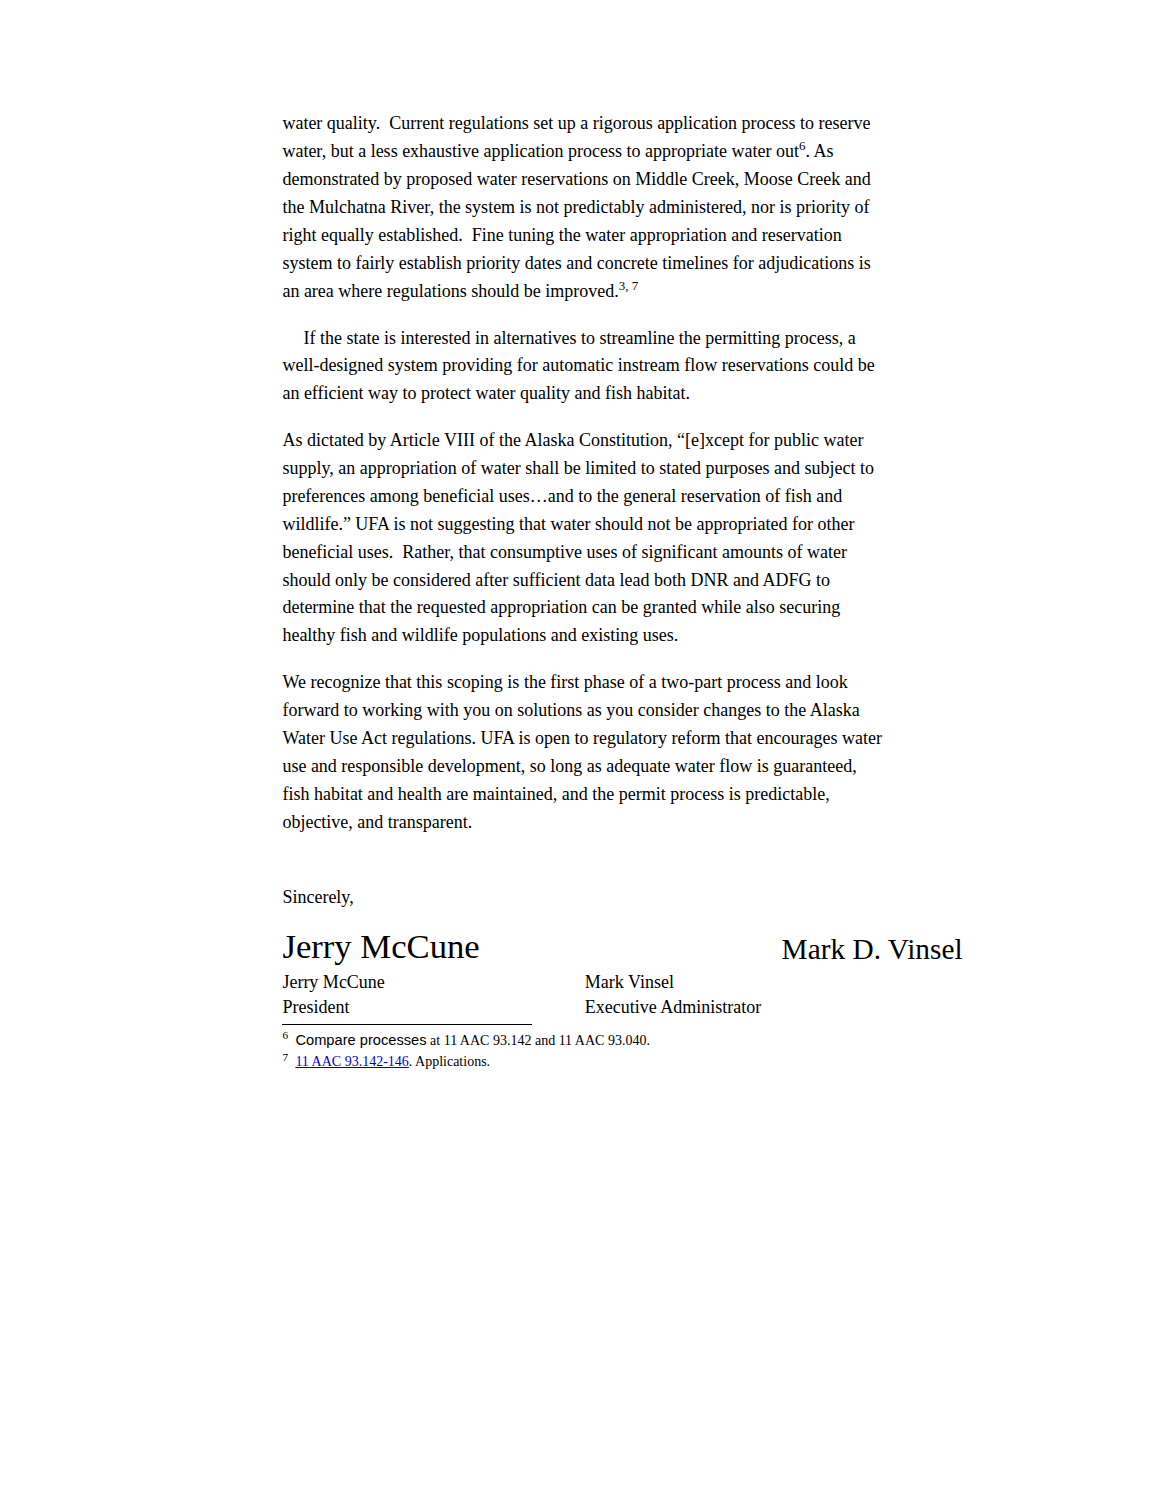water quality. Current regulations set up a rigorous application process to reserve water, but a less exhaustive application process to appropriate water out6. As demonstrated by proposed water reservations on Middle Creek, Moose Creek and the Mulchatna River, the system is not predictably administered, nor is priority of right equally established. Fine tuning the water appropriation and reservation system to fairly establish priority dates and concrete timelines for adjudications is an area where regulations should be improved.3, 7
If the state is interested in alternatives to streamline the permitting process, a well-designed system providing for automatic instream flow reservations could be an efficient way to protect water quality and fish habitat.
As dictated by Article VIII of the Alaska Constitution, “[e]xcept for public water supply, an appropriation of water shall be limited to stated purposes and subject to preferences among beneficial uses…and to the general reservation of fish and wildlife.” UFA is not suggesting that water should not be appropriated for other beneficial uses. Rather, that consumptive uses of significant amounts of water should only be considered after sufficient data lead both DNR and ADFG to determine that the requested appropriation can be granted while also securing healthy fish and wildlife populations and existing uses.
We recognize that this scoping is the first phase of a two-part process and look forward to working with you on solutions as you consider changes to the Alaska Water Use Act regulations. UFA is open to regulatory reform that encourages water use and responsible development, so long as adequate water flow is guaranteed, fish habitat and health are maintained, and the permit process is predictable, objective, and transparent.
Sincerely,
Jerry McCune
Mark D. Vinsel
Jerry McCune
President
Mark Vinsel
Executive Administrator
6 Compare processes at 11 AAC 93.142 and 11 AAC 93.040.
7 11 AAC 93.142-146. Applications.